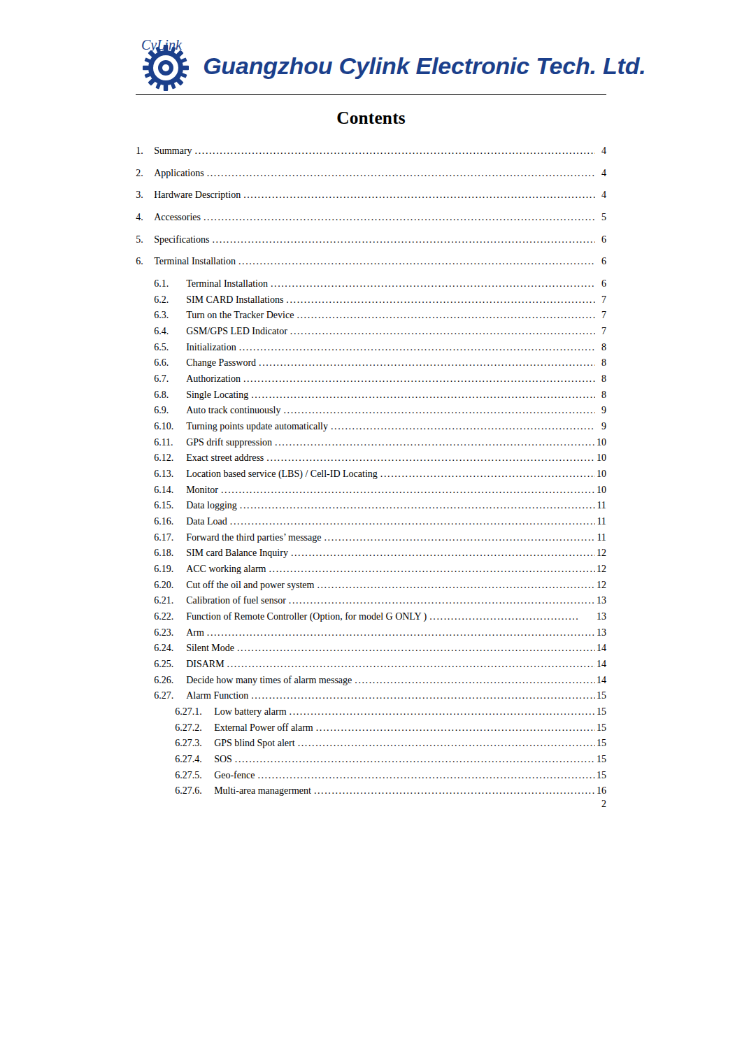CyLink
Guangzhou Cylink Electronic Tech. Ltd.
Contents
1. Summary.......................................................................................................................................... 4
2. Applications..................................................................................................................................... 4
3. Hardware Description....................................................................................................................... 4
4. Accessories....................................................................................................................................... 5
5. Specifications................................................................................................................................... 6
6. Terminal Installation......................................................................................................................... 6
6.1. Terminal Installation................................................................................................................. 6
6.2. SIM CARD Installations.......................................................................................................... 7
6.3. Turn on the Tracker Device..................................................................................................... 7
6.4. GSM/GPS LED Indicator......................................................................................................... 7
6.5. Initialization.......................................................................................................................... 8
6.6. Change Password.................................................................................................................... 8
6.7. Authorization......................................................................................................................... 8
6.8. Single Locating....................................................................................................................... 8
6.9. Auto track continuously............................................................................................................ 9
6.10. Turning points update automatically................................................................................. 9
6.11. GPS drift suppression.............................................................................................................. 10
6.12. Exact street address.................................................................................................................. 10
6.13. Location based service (LBS) / Cell-ID Locating............................................................. 10
6.14. Monitor.................................................................................................................................. 10
6.15. Data logging.......................................................................................................................... 11
6.16. Data Load............................................................................................................................... 11
6.17. Forward the third parties’ message.................................................................................... 11
6.18. SIM card Balance Inquiry............................................................................................. 12
6.19. ACC working alarm................................................................................................................ 12
6.20. Cut off the oil and power system......................................................................................... 12
6.21. Calibration of fuel sensor................................................................................................. 13
6.22. Function of Remote Controller (Option, for model G ONLY ).......................................... 13
6.23. Arm....................................................................................................................................... 13
6.24. Silent Mode........................................................................................................................... 14
6.25. DISARM................................................................................................................................ 14
6.26. Decide how many times of alarm message......................................................................... 14
6.27. Alarm Function....................................................................................................................... 15
6.27.1. Low battery alarm......................................................................................................... 15
6.27.2. External Power off alarm................................................................................................. 15
6.27.3. GPS blind Spot alert....................................................................................................... 15
6.27.4. SOS....................................................................................................................................... 15
6.27.5. Geo-fence............................................................................................................................. 15
6.27.6. Multi-area managerment................................................................................................. 16
2